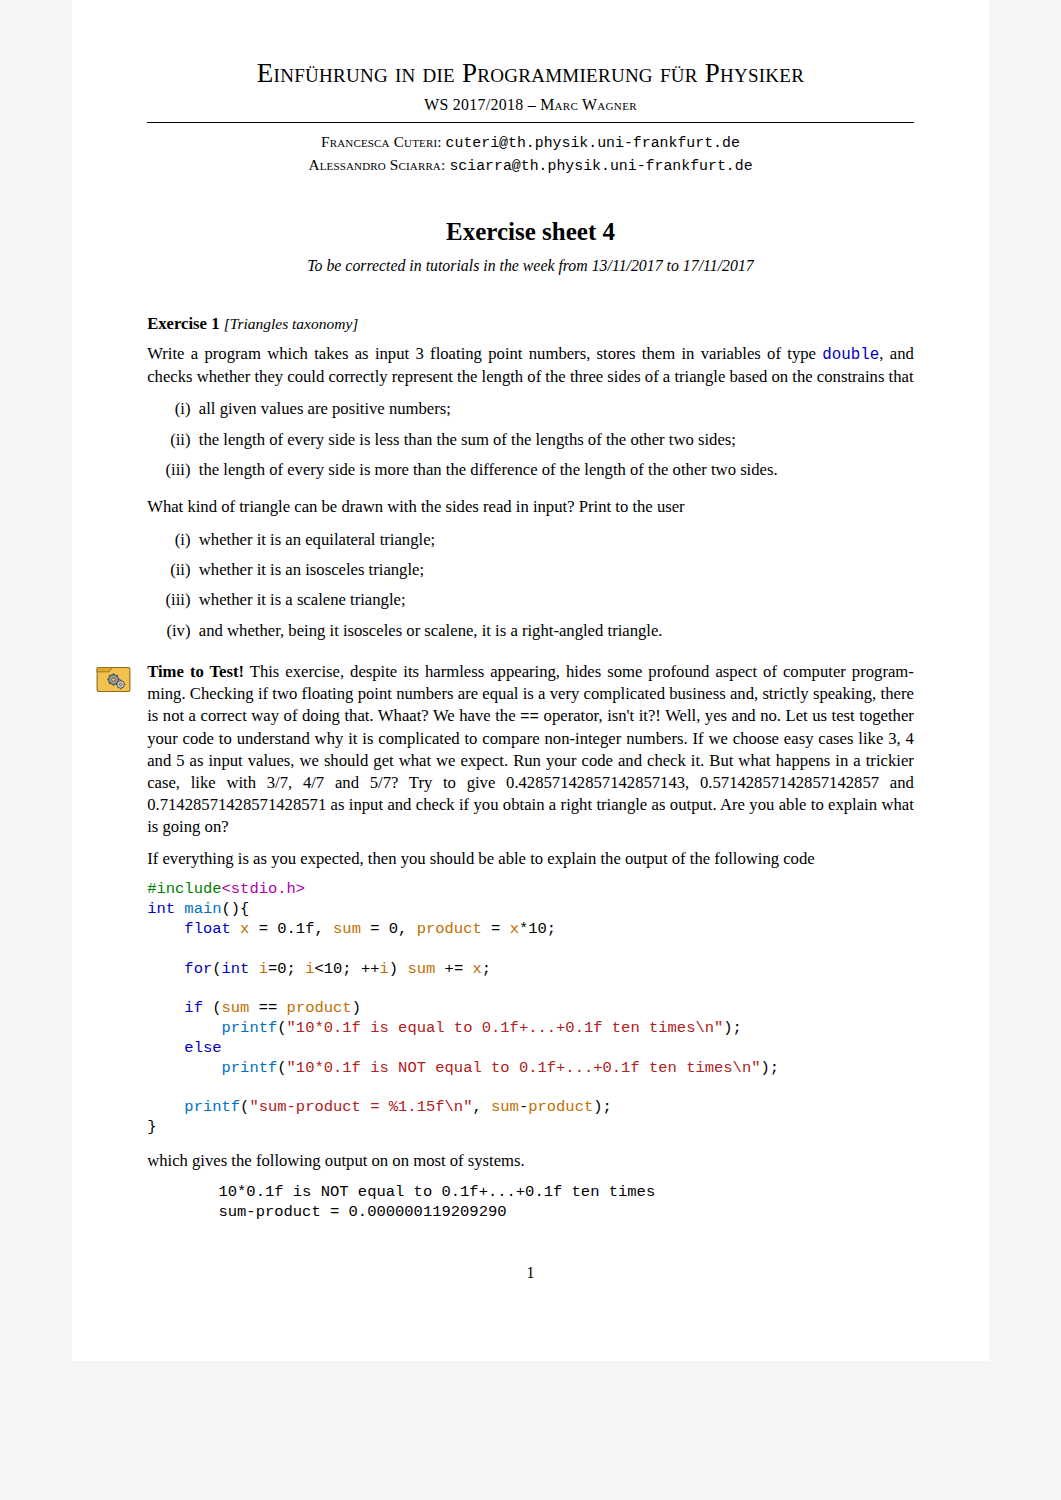Einführung in die Programmierung für Physiker
WS 2017/2018 – Marc Wagner
Francesca Cuteri: cuteri@th.physik.uni-frankfurt.de
Alessandro Sciarra: sciarra@th.physik.uni-frankfurt.de
Exercise sheet 4
To be corrected in tutorials in the week from 13/11/2017 to 17/11/2017
Exercise 1 [Triangles taxonomy]
Write a program which takes as input 3 floating point numbers, stores them in variables of type double, and checks whether they could correctly represent the length of the three sides of a triangle based on the constrains that
all given values are positive numbers;
the length of every side is less than the sum of the lengths of the other two sides;
the length of every side is more than the difference of the length of the other two sides.
What kind of triangle can be drawn with the sides read in input? Print to the user
whether it is an equilateral triangle;
whether it is an isosceles triangle;
whether it is a scalene triangle;
and whether, being it isosceles or scalene, it is a right-angled triangle.
Time to Test! This exercise, despite its harmless appearing, hides some profound aspect of computer programming. Checking if two floating point numbers are equal is a very complicated business and, strictly speaking, there is not a correct way of doing that. Whaat? We have the == operator, isn't it?! Well, yes and no. Let us test together your code to understand why it is complicated to compare non-integer numbers. If we choose easy cases like 3, 4 and 5 as input values, we should get what we expect. Run your code and check it. But what happens in a trickier case, like with 3/7, 4/7 and 5/7? Try to give 0.42857142857142857143, 0.57142857142857142857 and 0.71428571428571428571 as input and check if you obtain a right triangle as output. Are you able to explain what is going on?
If everything is as you expected, then you should be able to explain the output of the following code
#include<stdio.h>
int main(){
    float x = 0.1f, sum = 0, product = x*10;

    for(int i=0; i<10; ++i) sum += x;

    if (sum == product)
        printf("10*0.1f is equal to 0.1f+...+0.1f ten times\n");
    else
        printf("10*0.1f is NOT equal to 0.1f+...+0.1f ten times\n");

    printf("sum-product = %1.15f\n", sum-product);
}
which gives the following output on on most of systems.
10*0.1f is NOT equal to 0.1f+...+0.1f ten times
sum-product = 0.000000119209290
1